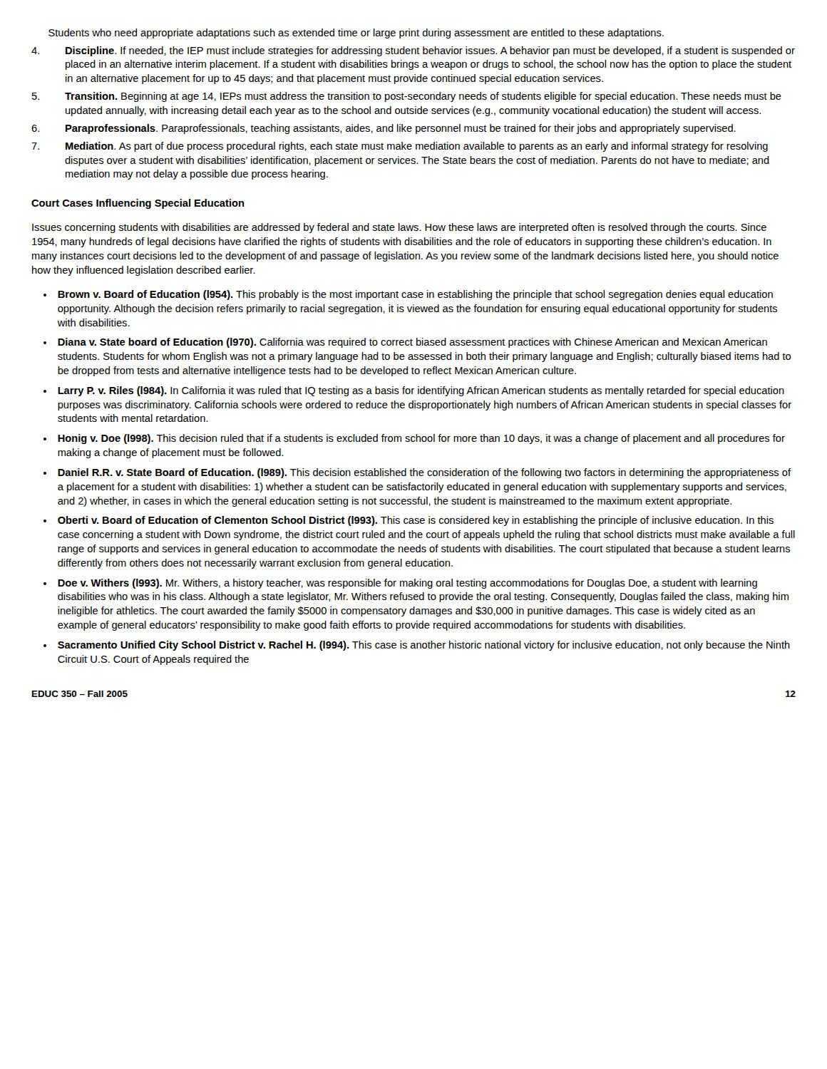Students who need appropriate adaptations such as extended time or large print during assessment are entitled to these adaptations.
4. Discipline. If needed, the IEP must include strategies for addressing student behavior issues. A behavior pan must be developed, if a student is suspended or placed in an alternative interim placement. If a student with disabilities brings a weapon or drugs to school, the school now has the option to place the student in an alternative placement for up to 45 days; and that placement must provide continued special education services.
5. Transition. Beginning at age 14, IEPs must address the transition to post-secondary needs of students eligible for special education. These needs must be updated annually, with increasing detail each year as to the school and outside services (e.g., community vocational education) the student will access.
6. Paraprofessionals. Paraprofessionals, teaching assistants, aides, and like personnel must be trained for their jobs and appropriately supervised.
7. Mediation. As part of due process procedural rights, each state must make mediation available to parents as an early and informal strategy for resolving disputes over a student with disabilities’ identification, placement or services. The State bears the cost of mediation. Parents do not have to mediate; and mediation may not delay a possible due process hearing.
Court Cases Influencing Special Education
Issues concerning students with disabilities are addressed by federal and state laws. How these laws are interpreted often is resolved through the courts. Since 1954, many hundreds of legal decisions have clarified the rights of students with disabilities and the role of educators in supporting these children’s education. In many instances court decisions led to the development of and passage of legislation. As you review some of the landmark decisions listed here, you should notice how they influenced legislation described earlier.
Brown v. Board of Education (l954). This probably is the most important case in establishing the principle that school segregation denies equal education opportunity. Although the decision refers primarily to racial segregation, it is viewed as the foundation for ensuring equal educational opportunity for students with disabilities.
Diana v. State board of Education (l970). California was required to correct biased assessment practices with Chinese American and Mexican American students. Students for whom English was not a primary language had to be assessed in both their primary language and English; culturally biased items had to be dropped from tests and alternative intelligence tests had to be developed to reflect Mexican American culture.
Larry P. v. Riles (l984). In California it was ruled that IQ testing as a basis for identifying African American students as mentally retarded for special education purposes was discriminatory. California schools were ordered to reduce the disproportionately high numbers of African American students in special classes for students with mental retardation.
Honig v. Doe (l998). This decision ruled that if a students is excluded from school for more than 10 days, it was a change of placement and all procedures for making a change of placement must be followed.
Daniel R.R. v. State Board of Education. (l989). This decision established the consideration of the following two factors in determining the appropriateness of a placement for a student with disabilities: 1) whether a student can be satisfactorily educated in general education with supplementary supports and services, and 2) whether, in cases in which the general education setting is not successful, the student is mainstreamed to the maximum extent appropriate.
Oberti v. Board of Education of Clementon School District (l993). This case is considered key in establishing the principle of inclusive education. In this case concerning a student with Down syndrome, the district court ruled and the court of appeals upheld the ruling that school districts must make available a full range of supports and services in general education to accommodate the needs of students with disabilities. The court stipulated that because a student learns differently from others does not necessarily warrant exclusion from general education.
Doe v. Withers (l993). Mr. Withers, a history teacher, was responsible for making oral testing accommodations for Douglas Doe, a student with learning disabilities who was in his class. Although a state legislator, Mr. Withers refused to provide the oral testing. Consequently, Douglas failed the class, making him ineligible for athletics. The court awarded the family $5000 in compensatory damages and $30,000 in punitive damages. This case is widely cited as an example of general educators’ responsibility to make good faith efforts to provide required accommodations for students with disabilities.
Sacramento Unified City School District v. Rachel H. (l994). This case is another historic national victory for inclusive education, not only because the Ninth Circuit U.S. Court of Appeals required the
EDUC 350 – Fall 2005 12